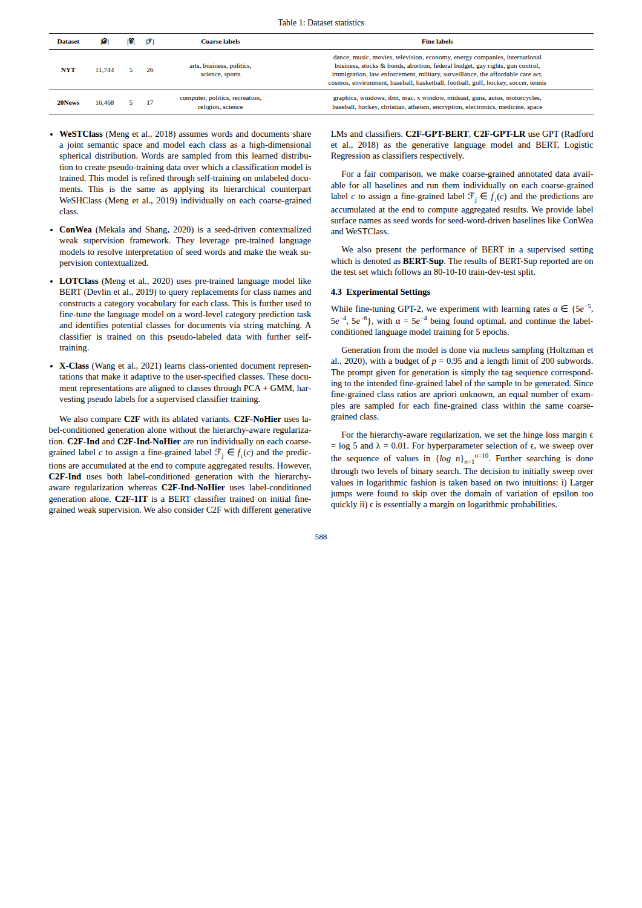Table 1: Dataset statistics
| Dataset | /𝒟/ | /𝒞/ | /ℱ/ | Coarse labels | Fine labels |
| --- | --- | --- | --- | --- | --- |
| NYT | 11,744 | 5 | 26 | arts, business, politics, science, sports | dance, music, movies, television, economy, energy companies, international business, stocks & bonds, abortion, federal budget, gay rights, gun control, immigration, law enforcement, military, surveillance, the affordable care act, cosmos, environment, baseball, basketball, football, golf, hockey, soccer, tennis |
| 20News | 16,468 | 5 | 17 | computer, politics, recreation, religion, science | graphics, windows, ibm, mac, x window, mideast, guns, autos, motorcycles, baseball, hockey, christian, atheism, encryption, electronics, medicine, space |
WeSTClass (Meng et al., 2018) assumes words and documents share a joint semantic space and model each class as a high-dimensional spherical distribution. Words are sampled from this learned distribution to create pseudo-training data over which a classification model is trained. This model is refined through self-training on unlabeled documents. This is the same as applying its hierarchical counterpart WeSHClass (Meng et al., 2019) individually on each coarse-grained class.
ConWea (Mekala and Shang, 2020) is a seed-driven contextualized weak supervision framework. They leverage pre-trained language models to resolve interpretation of seed words and make the weak supervision contextualized.
LOTClass (Meng et al., 2020) uses pre-trained language model like BERT (Devlin et al., 2019) to query replacements for class names and constructs a category vocabulary for each class. This is further used to fine-tune the language model on a word-level category prediction task and identifies potential classes for documents via string matching. A classifier is trained on this pseudo-labeled data with further self-training.
X-Class (Wang et al., 2021) learns class-oriented document representations that make it adaptive to the user-specified classes. These document representations are aligned to classes through PCA + GMM, harvesting pseudo labels for a supervised classifier training.
We also compare C2F with its ablated variants. C2F-NoHier uses label-conditioned generation alone without the hierarchy-aware regularization. C2F-Ind and C2F-Ind-NoHier are run individually on each coarse-grained label c to assign a fine-grained label ℱj ∈ f↓(c) and the predictions are accumulated at the end to compute aggregated results. However, C2F-Ind uses both label-conditioned generation with the hierarchy-aware regularization whereas C2F-Ind-NoHier uses label-conditioned generation alone. C2F-1IT is a BERT classifier trained on initial fine-grained weak supervision. We also consider C2F with different generative LMs and classifiers. C2F-GPT-BERT, C2F-GPT-LR use GPT (Radford et al., 2018) as the generative language model and BERT, Logistic Regression as classifiers respectively.
For a fair comparison, we make coarse-grained annotated data available for all baselines and run them individually on each coarse-grained label c to assign a fine-grained label ℱj ∈ f↓(c) and the predictions are accumulated at the end to compute aggregated results. We provide label surface names as seed words for seed-word-driven baselines like ConWea and WeSTClass.
We also present the performance of BERT in a supervised setting which is denoted as BERT-Sup. The results of BERT-Sup reported are on the test set which follows an 80-10-10 train-dev-test split.
4.3 Experimental Settings
While fine-tuning GPT-2, we experiment with learning rates α ∈ {5e−5, 5e−4, 5e−6}, with α = 5e−4 being found optimal, and continue the label-conditioned language model training for 5 epochs.
Generation from the model is done via nucleus sampling (Holtzman et al., 2020), with a budget of p = 0.95 and a length limit of 200 subwords. The prompt given for generation is simply the tag sequence corresponding to the intended fine-grained label of the sample to be generated. Since fine-grained class ratios are apriori unknown, an equal number of examples are sampled for each fine-grained class within the same coarse-grained class.
For the hierarchy-aware regularization, we set the hinge loss margin ϵ = log 5 and λ = 0.01. For hyperparameter selection of ϵ, we sweep over the sequence of values in {log n}n=1n=10. Further searching is done through two levels of binary search. The decision to initially sweep over values in logarithmic fashion is taken based on two intuitions: i) Larger jumps were found to skip over the domain of variation of epsilon too quickly ii) ϵ is essentially a margin on logarithmic probabilities.
588